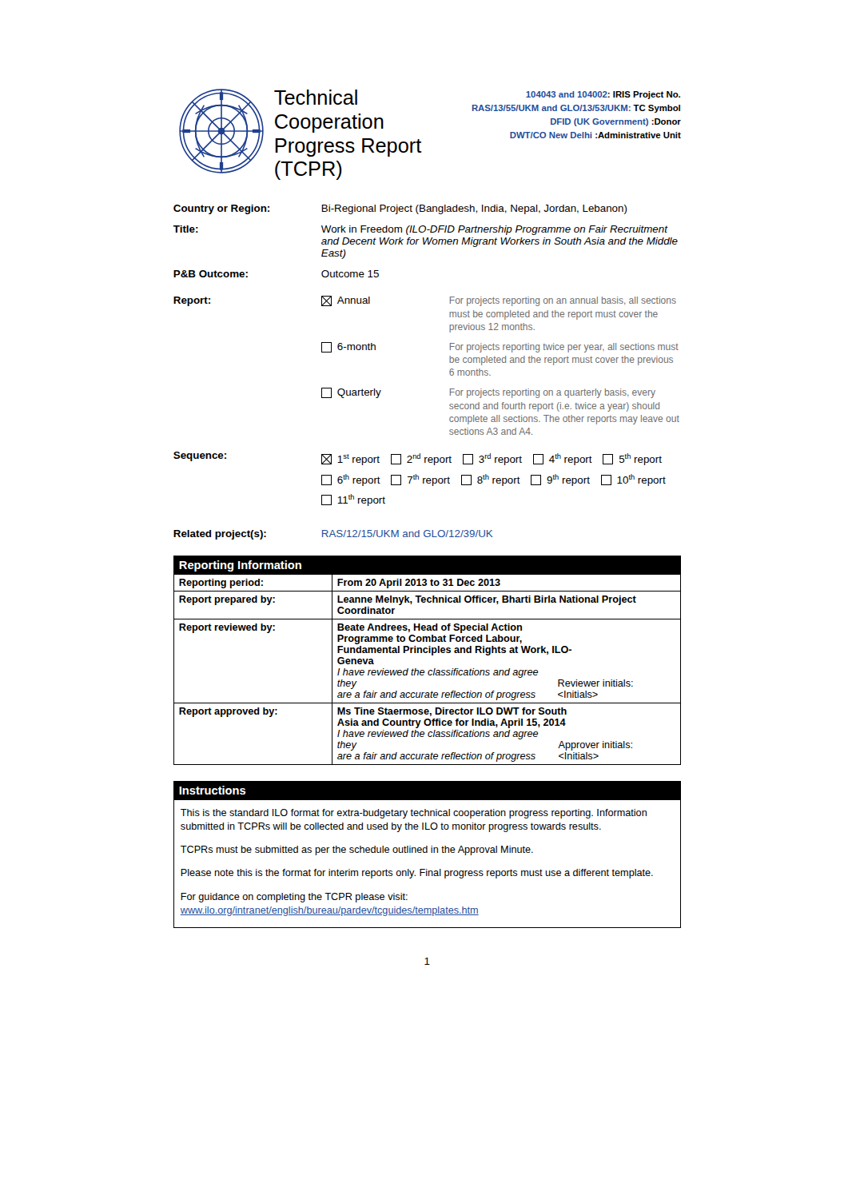Technical Cooperation
Progress Report
(TCPR)
104043 and 104002: IRIS Project No.
RAS/13/55/UKM and GLO/13/53/UKM: TC Symbol
DFID (UK Government) :Donor
DWT/CO New Delhi :Administrative Unit
Country or Region:
Bi-Regional Project (Bangladesh, India, Nepal, Jordan, Lebanon)
Title:
Work in Freedom (ILO-DFID Partnership Programme on Fair Recruitment and Decent Work for Women Migrant Workers in South Asia and the Middle East)
P&B Outcome:
Outcome 15
Report:
Annual
For projects reporting on an annual basis, all sections must be completed and the report must cover the previous 12 months.
6-month
For projects reporting twice per year, all sections must be completed and the report must cover the previous 6 months.
Quarterly
For projects reporting on a quarterly basis, every second and fourth report (i.e. twice a year) should complete all sections. The other reports may leave out sections A3 and A4.
Sequence:
1st report 2nd report 3rd report 4th report 5th report 6th report 7th report 8th report 9th report 10th report 11th report
Related project(s):
RAS/12/15/UKM and GLO/12/39/UK
| Reporting Information |
| --- |
| Reporting period: | From 20 April 2013 to 31 Dec 2013 |
| Report prepared by: | Leanne Melnyk, Technical Officer, Bharti Birla National Project Coordinator |
| Report reviewed by: | Beate Andrees, Head of Special Action Programme to Combat Forced Labour, Fundamental Principles and Rights at Work, ILO- Geneva I have reviewed the classifications and agree they are a fair and accurate reflection of progress Reviewer initials: <Initials> |
| Report approved by: | Ms Tine Staermose, Director ILO DWT for South Asia and Country Office for India, April 15, 2014 I have reviewed the classifications and agree they are a fair and accurate reflection of progress Approver initials: <Initials> |
| Instructions |
| --- |
| This is the standard ILO format for extra-budgetary technical cooperation progress reporting. Information submitted in TCPRs will be collected and used by the ILO to monitor progress towards results. TCPRs must be submitted as per the schedule outlined in the Approval Minute. Please note this is the format for interim reports only. Final progress reports must use a different template. For guidance on completing the TCPR please visit: www.ilo.org/intranet/english/bureau/pardev/tcguides/templates.htm |
1